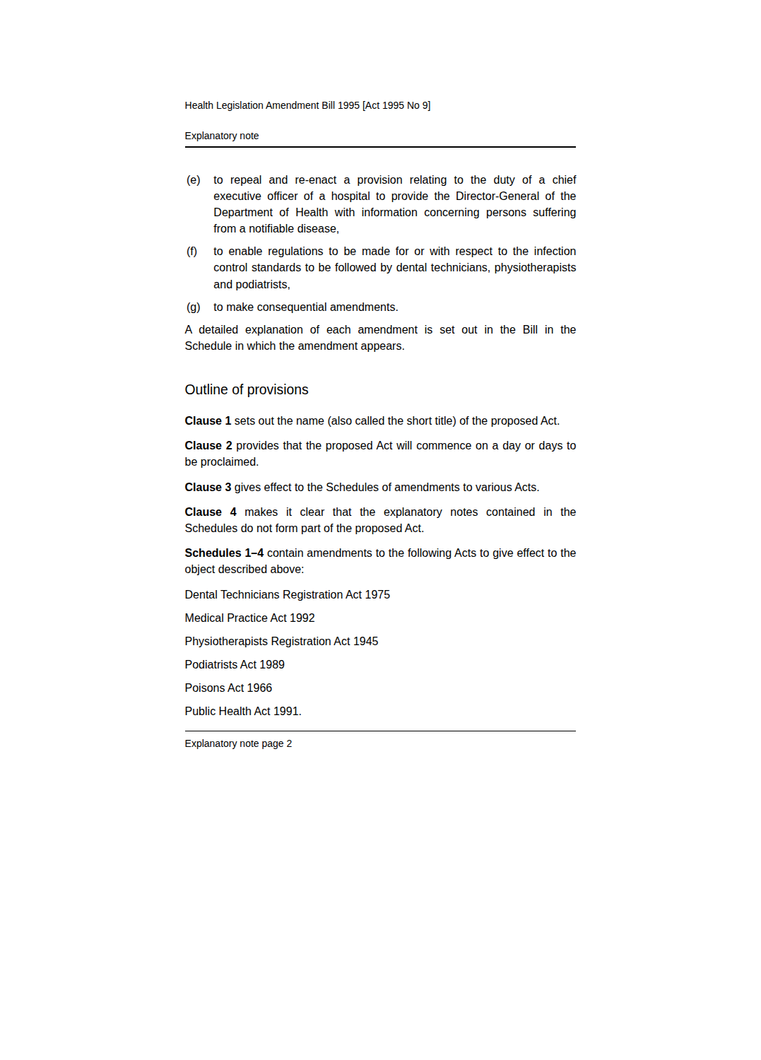Health Legislation Amendment Bill 1995 [Act 1995 No 9]
Explanatory note
(e)
to repeal and re-enact a provision relating to the duty of a chief executive officer of a hospital to provide the Director-General of the Department of Health with information concerning persons suffering from a notifiable disease,
(f)
to enable regulations to be made for or with respect to the infection control standards to be followed by dental technicians, physiotherapists and podiatrists,
(g)
to make consequential amendments.
A detailed explanation of each amendment is set out in the Bill in the Schedule in which the amendment appears.
Outline of provisions
Clause 1 sets out the name (also called the short title) of the proposed Act.
Clause 2 provides that the proposed Act will commence on a day or days to be proclaimed.
Clause 3 gives effect to the Schedules of amendments to various Acts.
Clause 4 makes it clear that the explanatory notes contained in the Schedules do not form part of the proposed Act.
Schedules 1–4 contain amendments to the following Acts to give effect to the object described above:
Dental Technicians Registration Act 1975
Medical Practice Act 1992
Physiotherapists Registration Act 1945
Podiatrists Act 1989
Poisons Act 1966
Public Health Act 1991.
Explanatory note page 2